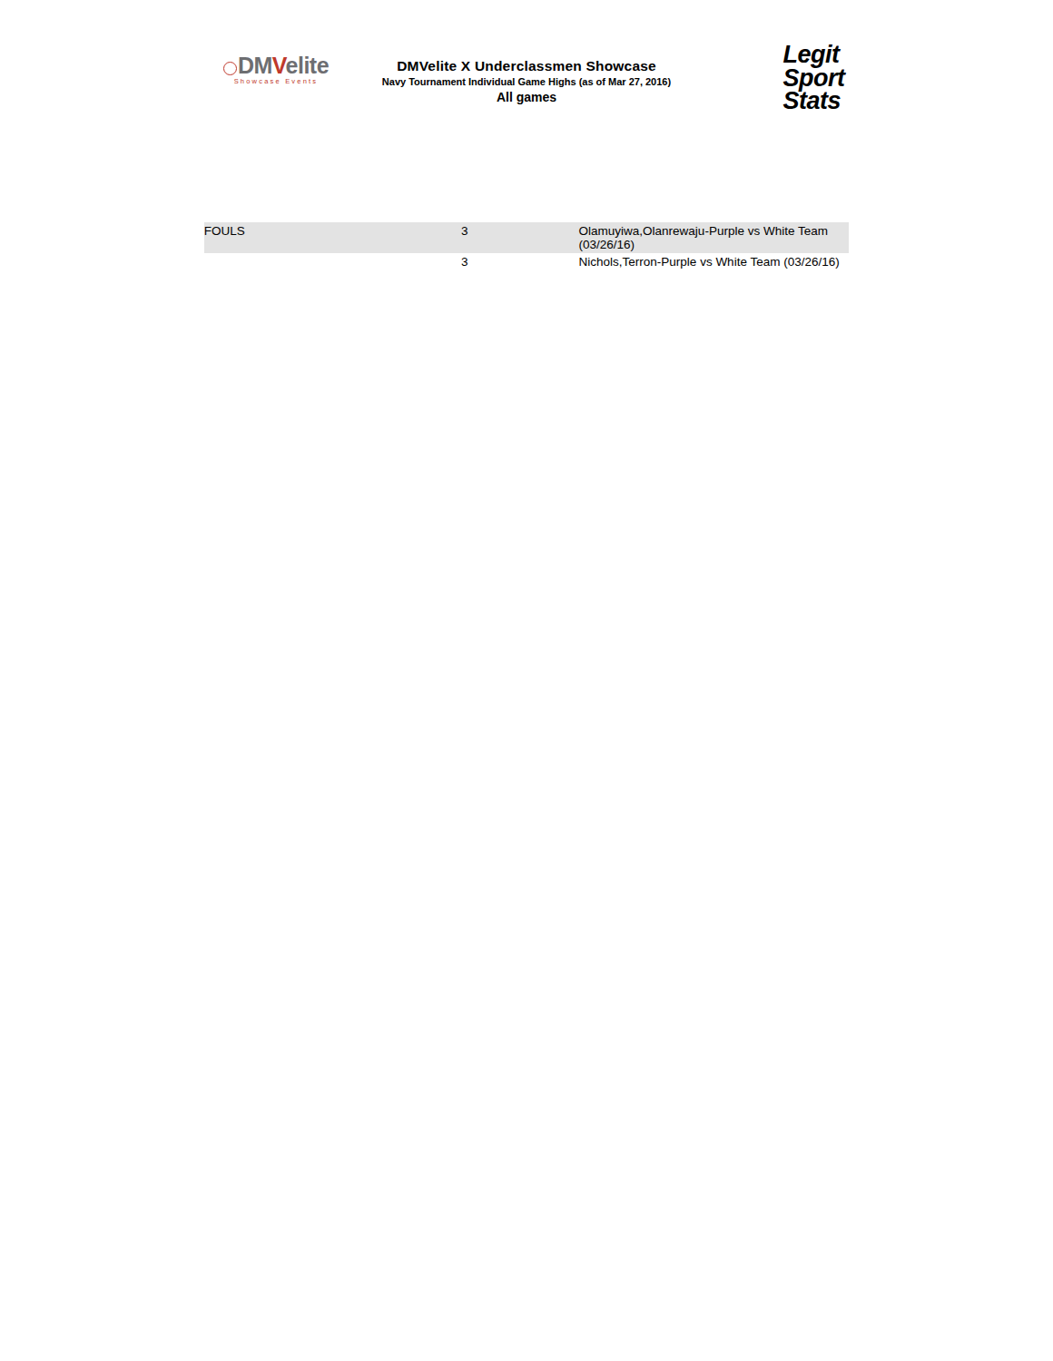DMVelite
Showcase Events
DMVelite X Underclassmen Showcase
Navy Tournament Individual Game Highs (as of Mar 27, 2016)
All games
Legit
Sport
Stats
| FOULS | 3 | Olamuyiwa,Olanrewaju-Purple vs White Team (03/26/16) |
| | 3 | Nichols,Terron-Purple vs White Team (03/26/16) |